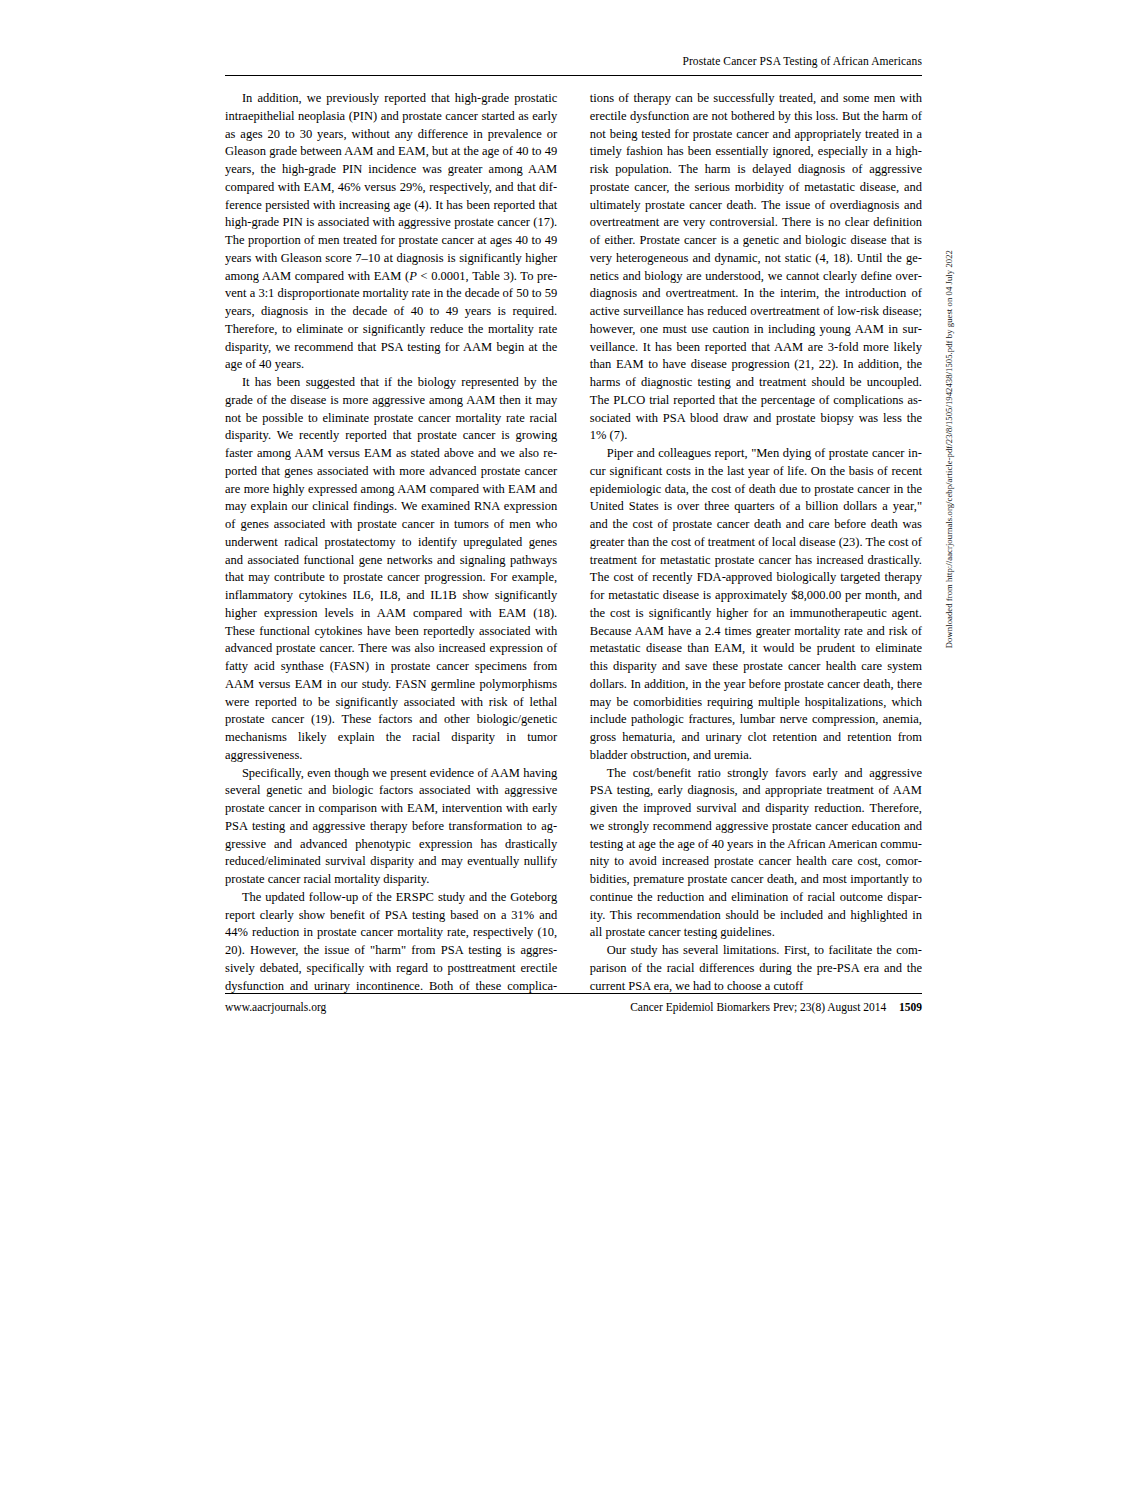Prostate Cancer PSA Testing of African Americans
In addition, we previously reported that high-grade prostatic intraepithelial neoplasia (PIN) and prostate cancer started as early as ages 20 to 30 years, without any difference in prevalence or Gleason grade between AAM and EAM, but at the age of 40 to 49 years, the high-grade PIN incidence was greater among AAM compared with EAM, 46% versus 29%, respectively, and that difference persisted with increasing age (4). It has been reported that high-grade PIN is associated with aggressive prostate cancer (17). The proportion of men treated for prostate cancer at ages 40 to 49 years with Gleason score 7–10 at diagnosis is significantly higher among AAM compared with EAM (P < 0.0001, Table 3). To prevent a 3:1 disproportionate mortality rate in the decade of 50 to 59 years, diagnosis in the decade of 40 to 49 years is required. Therefore, to eliminate or significantly reduce the mortality rate disparity, we recommend that PSA testing for AAM begin at the age of 40 years.
It has been suggested that if the biology represented by the grade of the disease is more aggressive among AAM then it may not be possible to eliminate prostate cancer mortality rate racial disparity. We recently reported that prostate cancer is growing faster among AAM versus EAM as stated above and we also reported that genes associated with more advanced prostate cancer are more highly expressed among AAM compared with EAM and may explain our clinical findings. We examined RNA expression of genes associated with prostate cancer in tumors of men who underwent radical prostatectomy to identify upregulated genes and associated functional gene networks and signaling pathways that may contribute to prostate cancer progression. For example, inflammatory cytokines IL6, IL8, and IL1B show significantly higher expression levels in AAM compared with EAM (18). These functional cytokines have been reportedly associated with advanced prostate cancer. There was also increased expression of fatty acid synthase (FASN) in prostate cancer specimens from AAM versus EAM in our study. FASN germline polymorphisms were reported to be significantly associated with risk of lethal prostate cancer (19). These factors and other biologic/genetic mechanisms likely explain the racial disparity in tumor aggressiveness.
Specifically, even though we present evidence of AAM having several genetic and biologic factors associated with aggressive prostate cancer in comparison with EAM, intervention with early PSA testing and aggressive therapy before transformation to aggressive and advanced phenotypic expression has drastically reduced/eliminated survival disparity and may eventually nullify prostate cancer racial mortality disparity.
The updated follow-up of the ERSPC study and the Goteborg report clearly show benefit of PSA testing based on a 31% and 44% reduction in prostate cancer mortality rate, respectively (10, 20). However, the issue of "harm" from PSA testing is aggressively debated, specifically with regard to posttreatment erectile dysfunction and urinary incontinence. Both of these complications of therapy can be successfully treated, and some men with erectile dysfunction are not bothered by this loss. But the harm of not being tested for prostate cancer and appropriately treated in a timely fashion has been essentially ignored, especially in a high-risk population. The harm is delayed diagnosis of aggressive prostate cancer, the serious morbidity of metastatic disease, and ultimately prostate cancer death. The issue of overdiagnosis and overtreatment are very controversial. There is no clear definition of either. Prostate cancer is a genetic and biologic disease that is very heterogeneous and dynamic, not static (4, 18). Until the genetics and biology are understood, we cannot clearly define overdiagnosis and overtreatment. In the interim, the introduction of active surveillance has reduced overtreatment of low-risk disease; however, one must use caution in including young AAM in surveillance. It has been reported that AAM are 3-fold more likely than EAM to have disease progression (21, 22). In addition, the harms of diagnostic testing and treatment should be uncoupled. The PLCO trial reported that the percentage of complications associated with PSA blood draw and prostate biopsy was less the 1% (7).
Piper and colleagues report, "Men dying of prostate cancer incur significant costs in the last year of life. On the basis of recent epidemiologic data, the cost of death due to prostate cancer in the United States is over three quarters of a billion dollars a year," and the cost of prostate cancer death and care before death was greater than the cost of treatment of local disease (23). The cost of treatment for metastatic prostate cancer has increased drastically. The cost of recently FDA-approved biologically targeted therapy for metastatic disease is approximately $8,000.00 per month, and the cost is significantly higher for an immunotherapeutic agent. Because AAM have a 2.4 times greater mortality rate and risk of metastatic disease than EAM, it would be prudent to eliminate this disparity and save these prostate cancer health care system dollars. In addition, in the year before prostate cancer death, there may be comorbidities requiring multiple hospitalizations, which include pathologic fractures, lumbar nerve compression, anemia, gross hematuria, and urinary clot retention and retention from bladder obstruction, and uremia.
The cost/benefit ratio strongly favors early and aggressive PSA testing, early diagnosis, and appropriate treatment of AAM given the improved survival and disparity reduction. Therefore, we strongly recommend aggressive prostate cancer education and testing at age the age of 40 years in the African American community to avoid increased prostate cancer health care cost, comorbidities, premature prostate cancer death, and most importantly to continue the reduction and elimination of racial outcome disparity. This recommendation should be included and highlighted in all prostate cancer testing guidelines.
Our study has several limitations. First, to facilitate the comparison of the racial differences during the pre-PSA era and the current PSA era, we had to choose a cutoff
Downloaded from http://aacrjournals.org/cebp/article-pdf/23/8/1505/1942438/1505.pdf by guest on 04 July 2022
www.aacrjournals.org Cancer Epidemiol Biomarkers Prev; 23(8) August 20141509